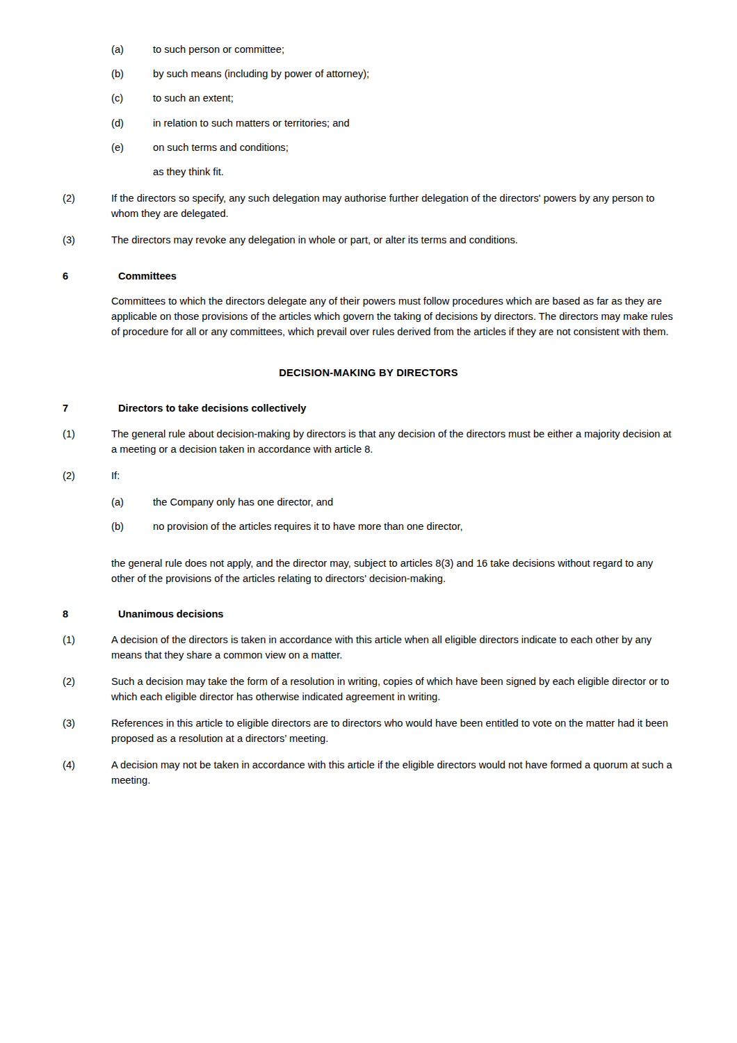(a)
to such person or committee;
(b)
by such means (including by power of attorney);
(c)
to such an extent;
(d)
in relation to such matters or territories; and
(e)
on such terms and conditions;
as they think fit.
(2)
If the directors so specify, any such delegation may authorise further delegation of the directors' powers by any person to whom they are delegated.
(3)
The directors may revoke any delegation in whole or part, or alter its terms and conditions.
6
Committees
Committees to which the directors delegate any of their powers must follow procedures which are based as far as they are applicable on those provisions of the articles which govern the taking of decisions by directors. The directors may make rules of procedure for all or any committees, which prevail over rules derived from the articles if they are not consistent with them.
DECISION-MAKING BY DIRECTORS
7
Directors to take decisions collectively
(1)
The general rule about decision-making by directors is that any decision of the directors must be either a majority decision at a meeting or a decision taken in accordance with article 8.
(2)
If:
(a)
the Company only has one director, and
(b)
no provision of the articles requires it to have more than one director,
the general rule does not apply, and the director may, subject to articles 8(3) and 16 take decisions without regard to any other of the provisions of the articles relating to directors' decision-making.
8
Unanimous decisions
(1)
A decision of the directors is taken in accordance with this article when all eligible directors indicate to each other by any means that they share a common view on a matter.
(2)
Such a decision may take the form of a resolution in writing, copies of which have been signed by each eligible director or to which each eligible director has otherwise indicated agreement in writing.
(3)
References in this article to eligible directors are to directors who would have been entitled to vote on the matter had it been proposed as a resolution at a directors’ meeting.
(4)
A decision may not be taken in accordance with this article if the eligible directors would not have formed a quorum at such a meeting.